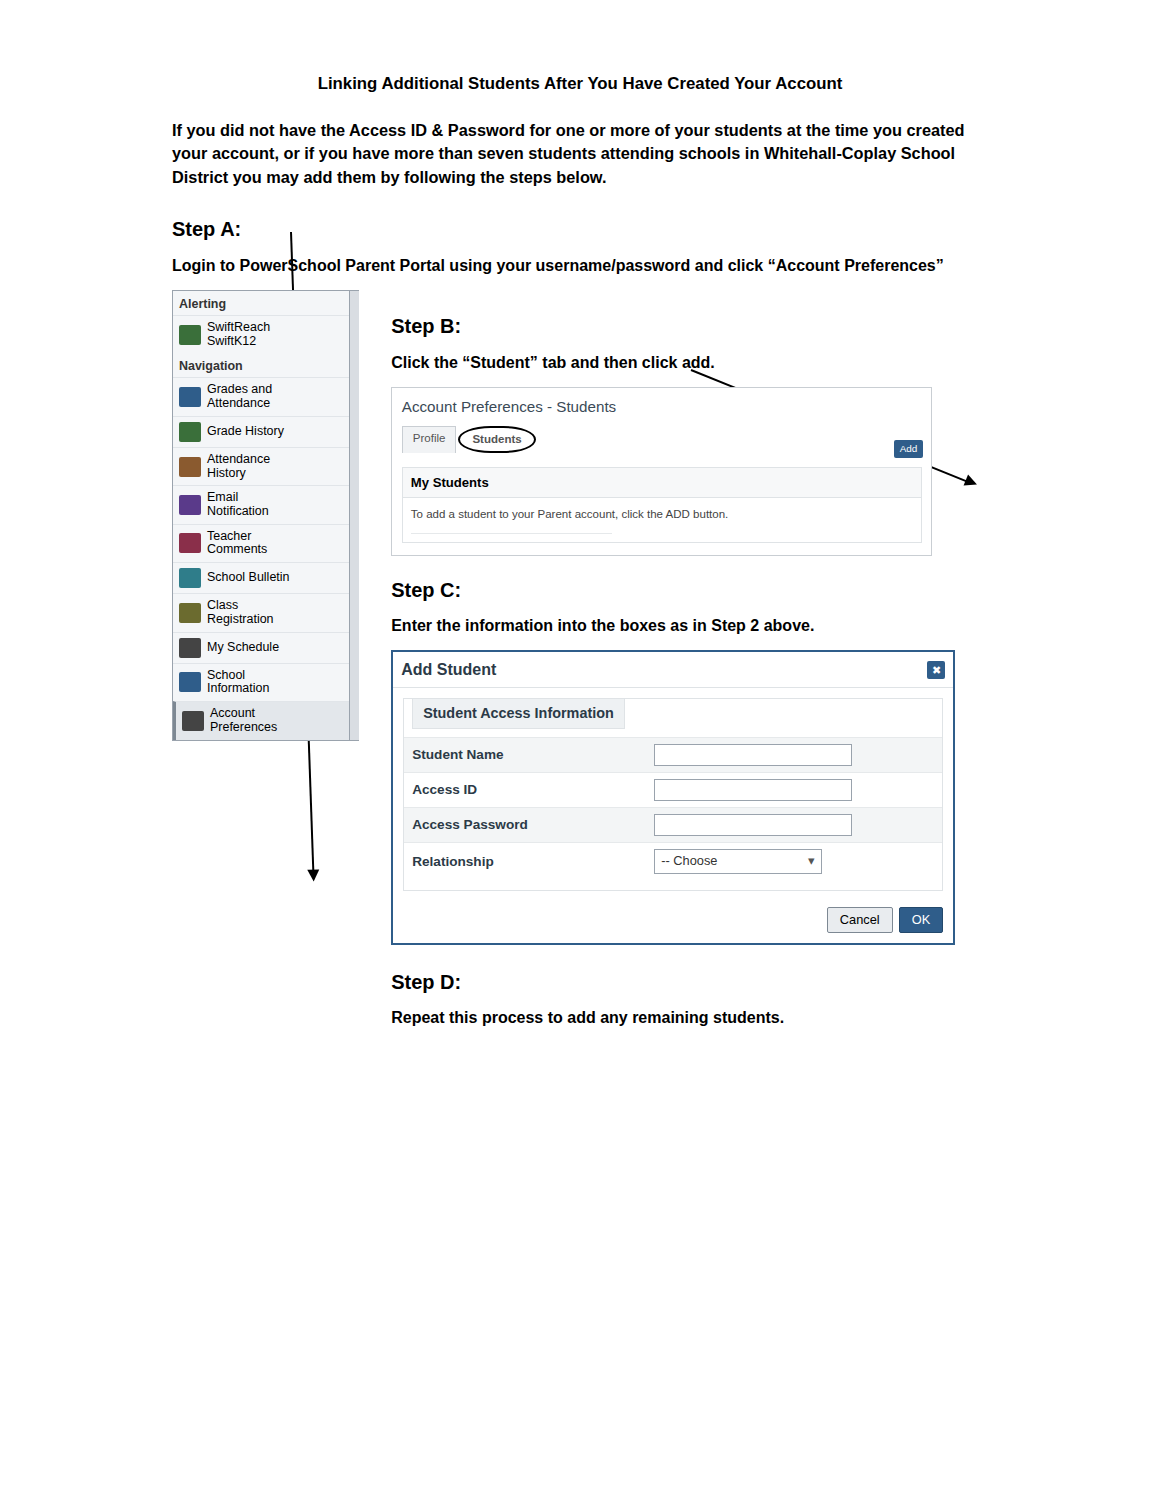Linking Additional Students After You Have Created Your Account
If you did not have the Access ID & Password for one or more of your students at the time you created your account, or if you have more than seven students attending schools in Whitehall-Coplay School District you may add them by following the steps below.
Step A:
Login to PowerSchool Parent Portal using your username/password and click “Account Preferences”
Alerting
SwiftReach
SwiftK12
Navigation
Grades and
Attendance
Grade History
Attendance
History
Email
Notification
Teacher
Comments
School Bulletin
Class
Registration
My Schedule
School
Information
Account
Preferences
Step B:
Click the “Student” tab and then click add.
Account Preferences - Students
Profile Students
Add
My Students
To add a student to your Parent account, click the ADD button.
Step C:
Enter the information into the boxes as in Step 2 above.
Add Student ✖
Student Access Information
| Student Name | |
| Access ID | |
| Access Password | |
| Relationship | -- Choose |
Cancel OK
Step D:
Repeat this process to add any remaining students.